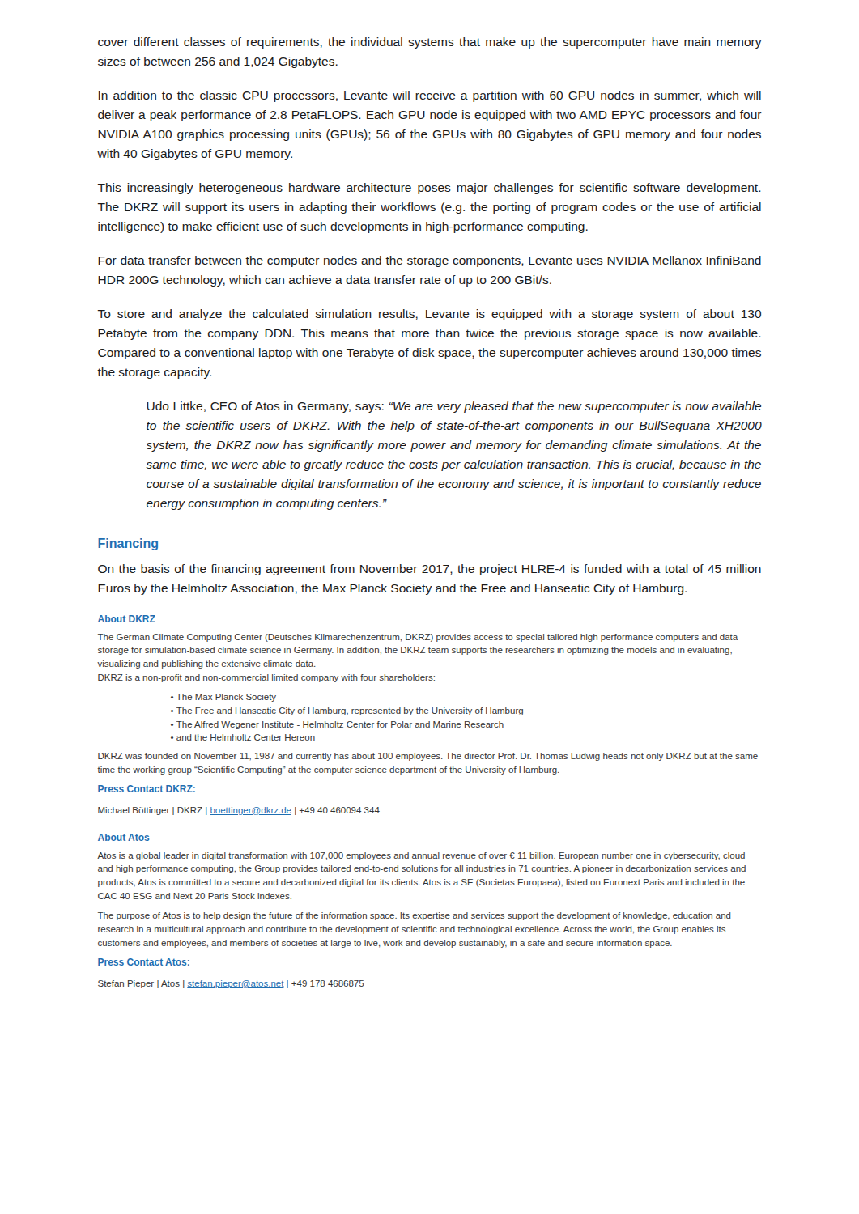cover different classes of requirements, the individual systems that make up the supercomputer have main memory sizes of between 256 and 1,024 Gigabytes.
In addition to the classic CPU processors, Levante will receive a partition with 60 GPU nodes in summer, which will deliver a peak performance of 2.8 PetaFLOPS. Each GPU node is equipped with two AMD EPYC processors and four NVIDIA A100 graphics processing units (GPUs); 56 of the GPUs with 80 Gigabytes of GPU memory and four nodes with 40 Gigabytes of GPU memory.
This increasingly heterogeneous hardware architecture poses major challenges for scientific software development. The DKRZ will support its users in adapting their workflows (e.g. the porting of program codes or the use of artificial intelligence) to make efficient use of such developments in high-performance computing.
For data transfer between the computer nodes and the storage components, Levante uses NVIDIA Mellanox InfiniBand HDR 200G technology, which can achieve a data transfer rate of up to 200 GBit/s.
To store and analyze the calculated simulation results, Levante is equipped with a storage system of about 130 Petabyte from the company DDN. This means that more than twice the previous storage space is now available. Compared to a conventional laptop with one Terabyte of disk space, the supercomputer achieves around 130,000 times the storage capacity.
Udo Littke, CEO of Atos in Germany, says: “We are very pleased that the new supercomputer is now available to the scientific users of DKRZ. With the help of state-of-the-art components in our BullSequana XH2000 system, the DKRZ now has significantly more power and memory for demanding climate simulations. At the same time, we were able to greatly reduce the costs per calculation transaction. This is crucial, because in the course of a sustainable digital transformation of the economy and science, it is important to constantly reduce energy consumption in computing centers.”
Financing
On the basis of the financing agreement from November 2017, the project HLRE-4 is funded with a total of 45 million Euros by the Helmholtz Association, the Max Planck Society and the Free and Hanseatic City of Hamburg.
About DKRZ
The German Climate Computing Center (Deutsches Klimarechenzentrum, DKRZ) provides access to special tailored high performance computers and data storage for simulation-based climate science in Germany. In addition, the DKRZ team supports the researchers in optimizing the models and in evaluating, visualizing and publishing the extensive climate data.
DKRZ is a non-profit and non-commercial limited company with four shareholders:
The Max Planck Society
The Free and Hanseatic City of Hamburg, represented by the University of Hamburg
The Alfred Wegener Institute - Helmholtz Center for Polar and Marine Research
and the Helmholtz Center Hereon
DKRZ was founded on November 11, 1987 and currently has about 100 employees. The director Prof. Dr. Thomas Ludwig heads not only DKRZ but at the same time the working group “Scientific Computing” at the computer science department of the University of Hamburg.
Press Contact DKRZ:
Michael Böttinger | DKRZ | boettinger@dkrz.de | +49 40 460094 344
About Atos
Atos is a global leader in digital transformation with 107,000 employees and annual revenue of over € 11 billion. European number one in cybersecurity, cloud and high performance computing, the Group provides tailored end-to-end solutions for all industries in 71 countries. A pioneer in decarbonization services and products, Atos is committed to a secure and decarbonized digital for its clients. Atos is a SE (Societas Europaea), listed on Euronext Paris and included in the CAC 40 ESG and Next 20 Paris Stock indexes.
The purpose of Atos is to help design the future of the information space. Its expertise and services support the development of knowledge, education and research in a multicultural approach and contribute to the development of scientific and technological excellence. Across the world, the Group enables its customers and employees, and members of societies at large to live, work and develop sustainably, in a safe and secure information space.
Press Contact Atos:
Stefan Pieper | Atos | stefan.pieper@atos.net | +49 178 4686875